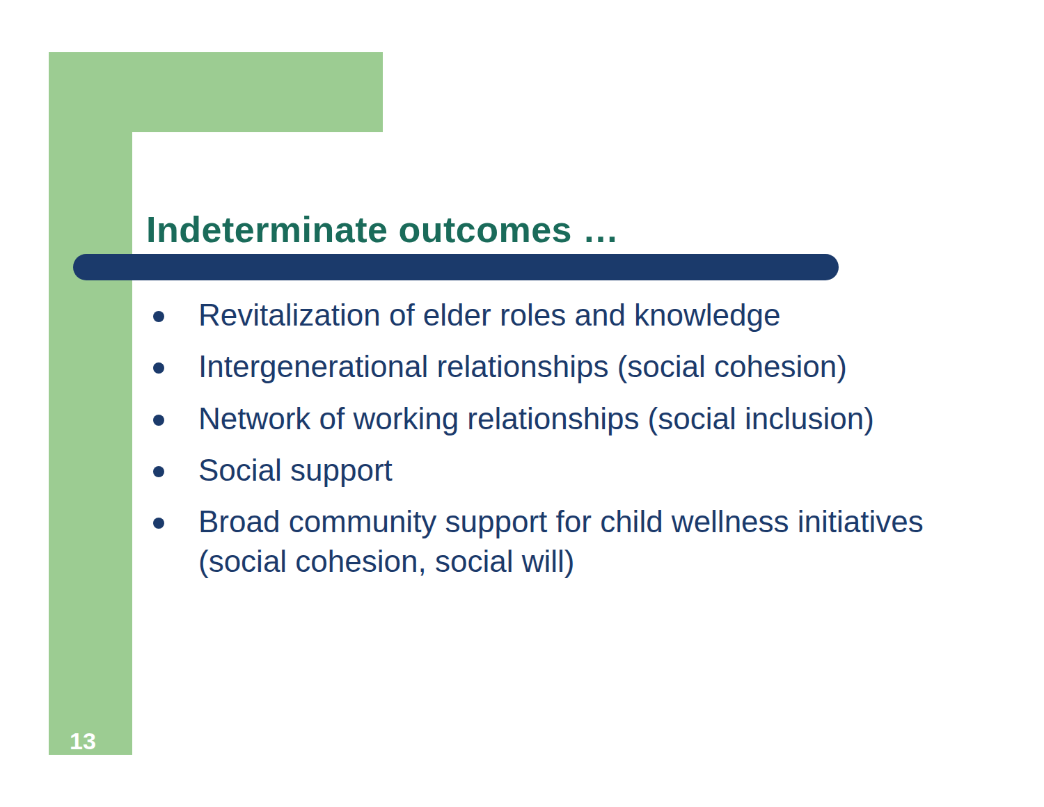Indeterminate outcomes …
Revitalization of elder roles and knowledge
Intergenerational relationships (social cohesion)
Network of working relationships (social inclusion)
Social support
Broad community support for child wellness initiatives (social cohesion, social will)
13